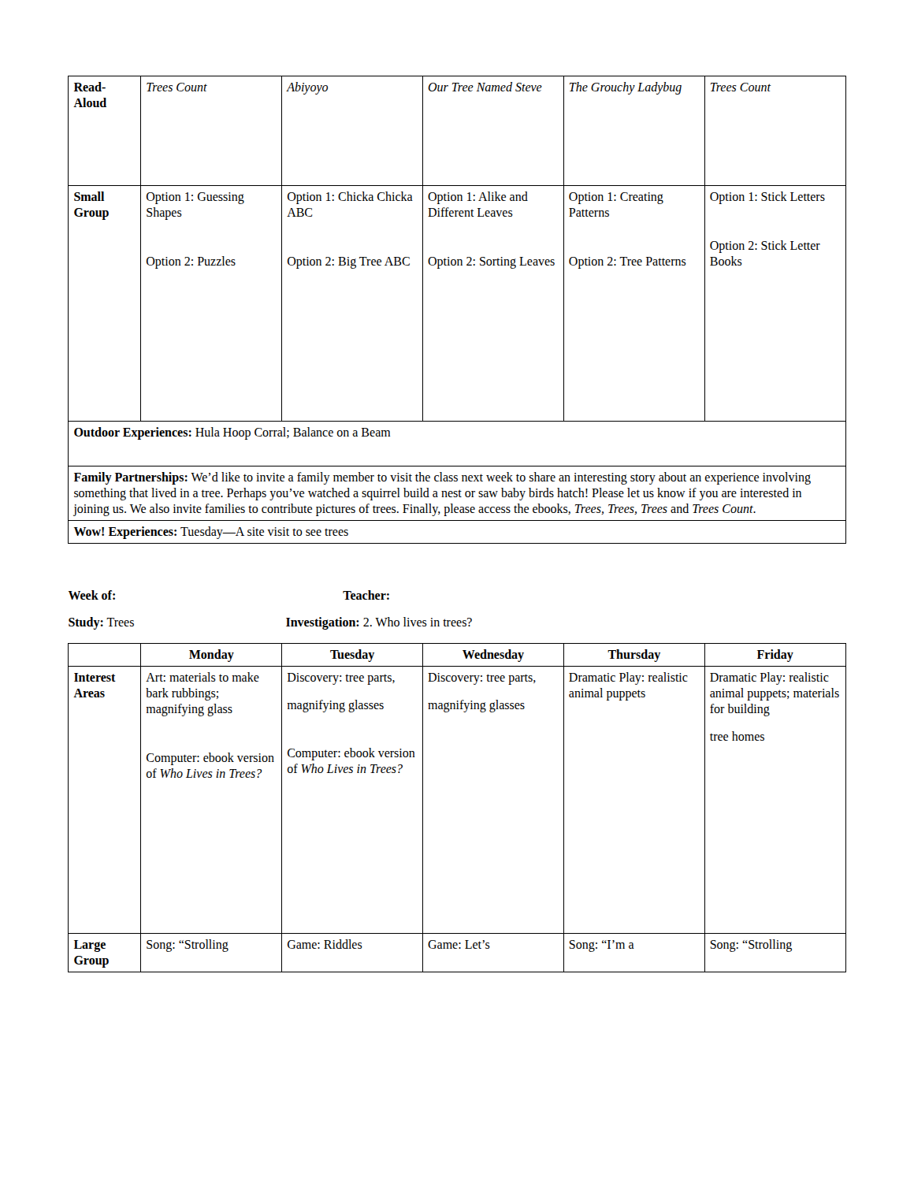| Read-Aloud | Trees Count | Abiyoyo | Our Tree Named Steve | The Grouchy Ladybug | Trees Count |
| Small Group | Option 1: Guessing Shapes Option 2: Puzzles | Option 1: Chicka Chicka ABC Option 2: Big Tree ABC | Option 1: Alike and Different Leaves Option 2: Sorting Leaves | Option 1: Creating Patterns Option 2: Tree Patterns | Option 1: Stick Letters Option 2: Stick Letter Books |
| Outdoor Experiences: Hula Hoop Corral; Balance on a Beam |
| Family Partnerships: We’d like to invite a family member to visit the class next week to share an interesting story about an experience involving something that lived in a tree. Perhaps you’ve watched a squirrel build a nest or saw baby birds hatch! Please let us know if you are interested in joining us. We also invite families to contribute pictures of trees. Finally, please access the ebooks, Trees, Trees, Trees and Trees Count . |
| Wow! Experiences: Tuesday—A site visit to see trees |
Week of: Teacher:
Study: TreesInvestigation: 2. Who lives in trees?
| | Monday | Tuesday | Wednesday | Thursday | Friday |
| Interest Areas | Art: materials to make bark rubbings; magnifying glass Computer: ebook version of Who Lives in Trees? | Discovery: tree parts, magnifying glasses Computer: ebook version of Who Lives in Trees? | Discovery: tree parts, magnifying glasses | Dramatic Play: realistic animal puppets | Dramatic Play: realistic animal puppets; materials for building tree homes |
| Large Group | Song: “Strolling | Game: Riddles | Game: Let’s | Song: “I’m a | Song: “Strolling |